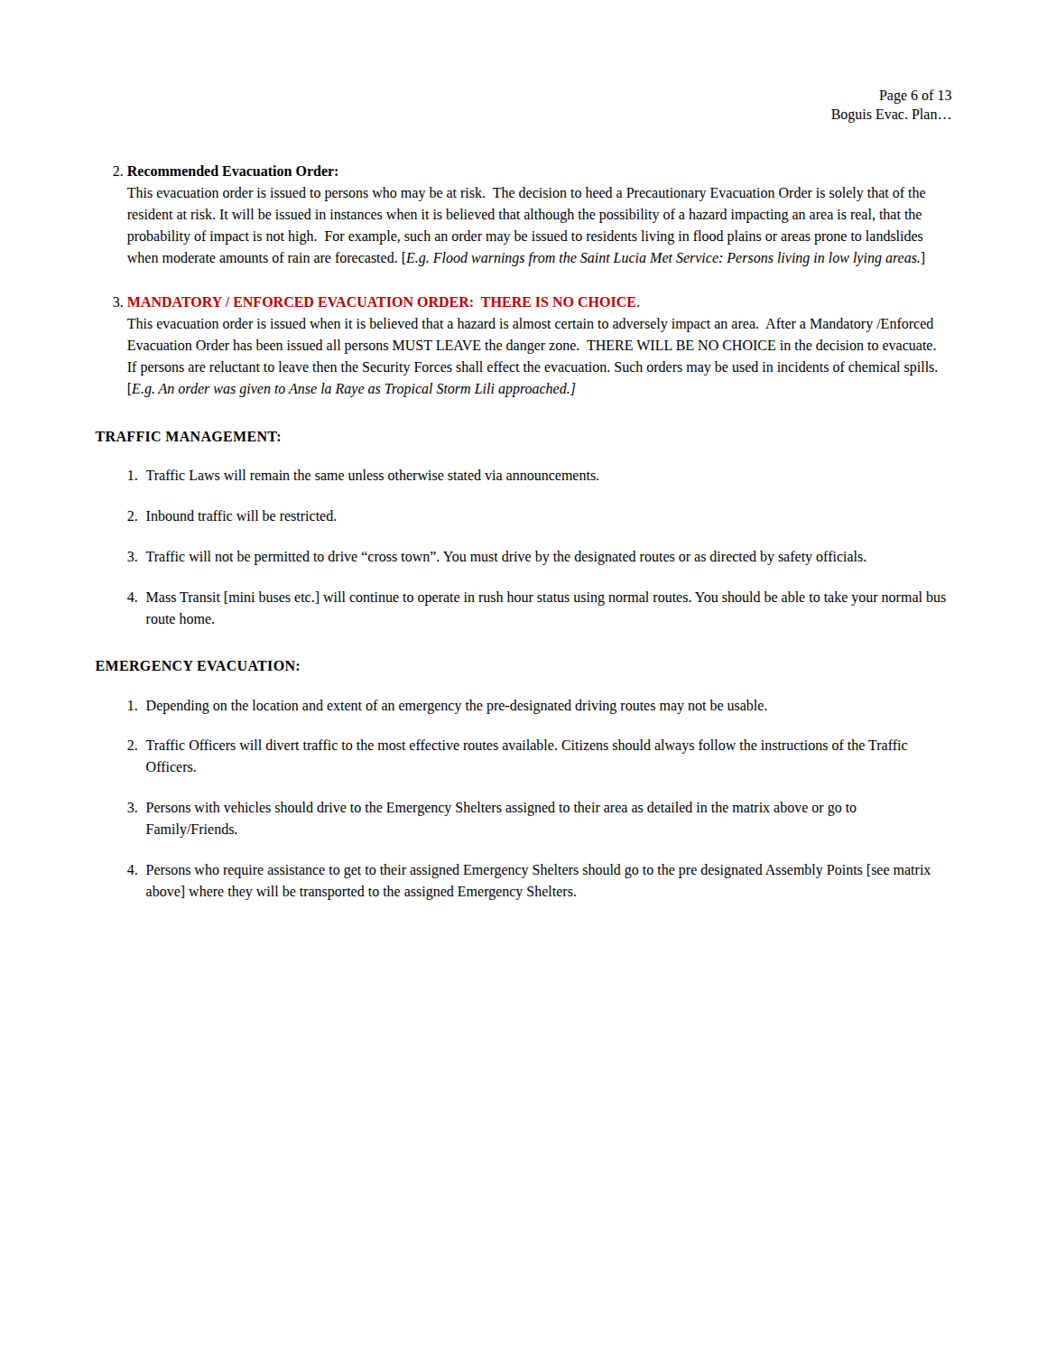Page 6 of 13
Boguis Evac. Plan…
Recommended Evacuation Order:
This evacuation order is issued to persons who may be at risk. The decision to heed a Precautionary Evacuation Order is solely that of the resident at risk. It will be issued in instances when it is believed that although the possibility of a hazard impacting an area is real, that the probability of impact is not high. For example, such an order may be issued to residents living in flood plains or areas prone to landslides when moderate amounts of rain are forecasted. [E.g. Flood warnings from the Saint Lucia Met Service: Persons living in low lying areas.]
MANDATORY / ENFORCED EVACUATION ORDER: THERE IS NO CHOICE.
This evacuation order is issued when it is believed that a hazard is almost certain to adversely impact an area. After a Mandatory /Enforced Evacuation Order has been issued all persons MUST LEAVE the danger zone. THERE WILL BE NO CHOICE in the decision to evacuate. If persons are reluctant to leave then the Security Forces shall effect the evacuation. Such orders may be used in incidents of chemical spills. [E.g. An order was given to Anse la Raye as Tropical Storm Lili approached.]
TRAFFIC MANAGEMENT:
Traffic Laws will remain the same unless otherwise stated via announcements.
Inbound traffic will be restricted.
Traffic will not be permitted to drive “cross town”. You must drive by the designated routes or as directed by safety officials.
Mass Transit [mini buses etc.] will continue to operate in rush hour status using normal routes. You should be able to take your normal bus route home.
EMERGENCY EVACUATION:
Depending on the location and extent of an emergency the pre-designated driving routes may not be usable.
Traffic Officers will divert traffic to the most effective routes available. Citizens should always follow the instructions of the Traffic Officers.
Persons with vehicles should drive to the Emergency Shelters assigned to their area as detailed in the matrix above or go to Family/Friends.
Persons who require assistance to get to their assigned Emergency Shelters should go to the pre designated Assembly Points [see matrix above] where they will be transported to the assigned Emergency Shelters.